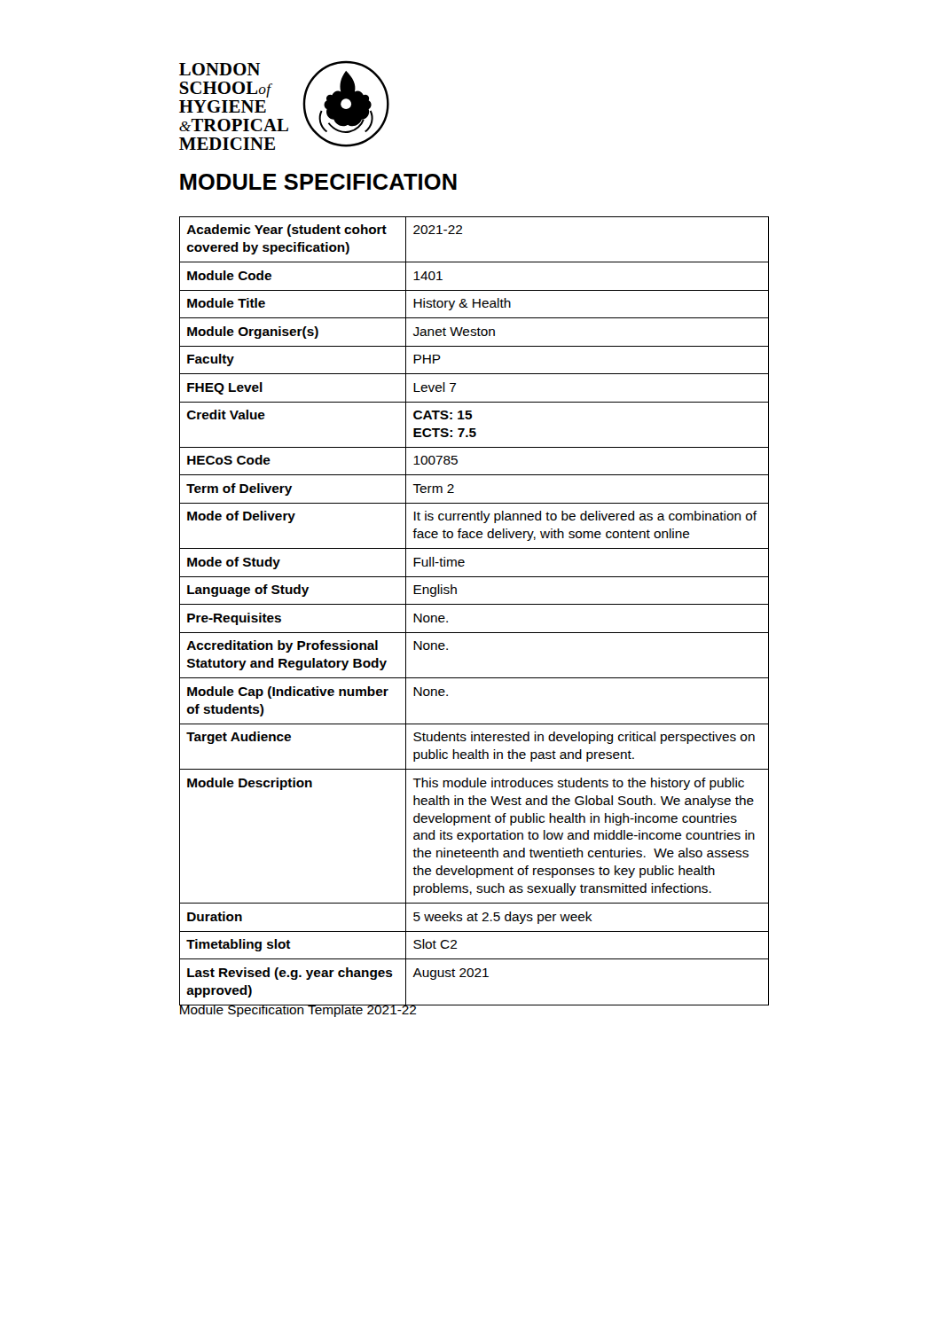London
Schoolof
Hygiene
&Tropical
Medicine
MODULE SPECIFICATION
| Academic Year (student cohort covered by specification) | 2021-22 |
| Module Code | 1401 |
| Module Title | History & Health |
| Module Organiser(s) | Janet Weston |
| Faculty | PHP |
| FHEQ Level | Level 7 |
| Credit Value | CATS: 15 ECTS: 7.5 |
| HECoS Code | 100785 |
| Term of Delivery | Term 2 |
| Mode of Delivery | It is currently planned to be delivered as a combination of face to face delivery, with some content online |
| Mode of Study | Full-time |
| Language of Study | English |
| Pre-Requisites | None. |
| Accreditation by Professional Statutory and Regulatory Body | None. |
| Module Cap (Indicative number of students) | None. |
| Target Audience | Students interested in developing critical perspectives on public health in the past and present. |
| Module Description | This module introduces students to the history of public health in the West and the Global South. We analyse the development of public health in high-income countries and its exportation to low and middle-income countries in the nineteenth and twentieth centuries. We also assess the development of responses to key public health problems, such as sexually transmitted infections. |
| Duration | 5 weeks at 2.5 days per week |
| Timetabling slot | Slot C2 |
| Last Revised (e.g. year changes approved) | August 2021 |
Module Specification Template 2021-22